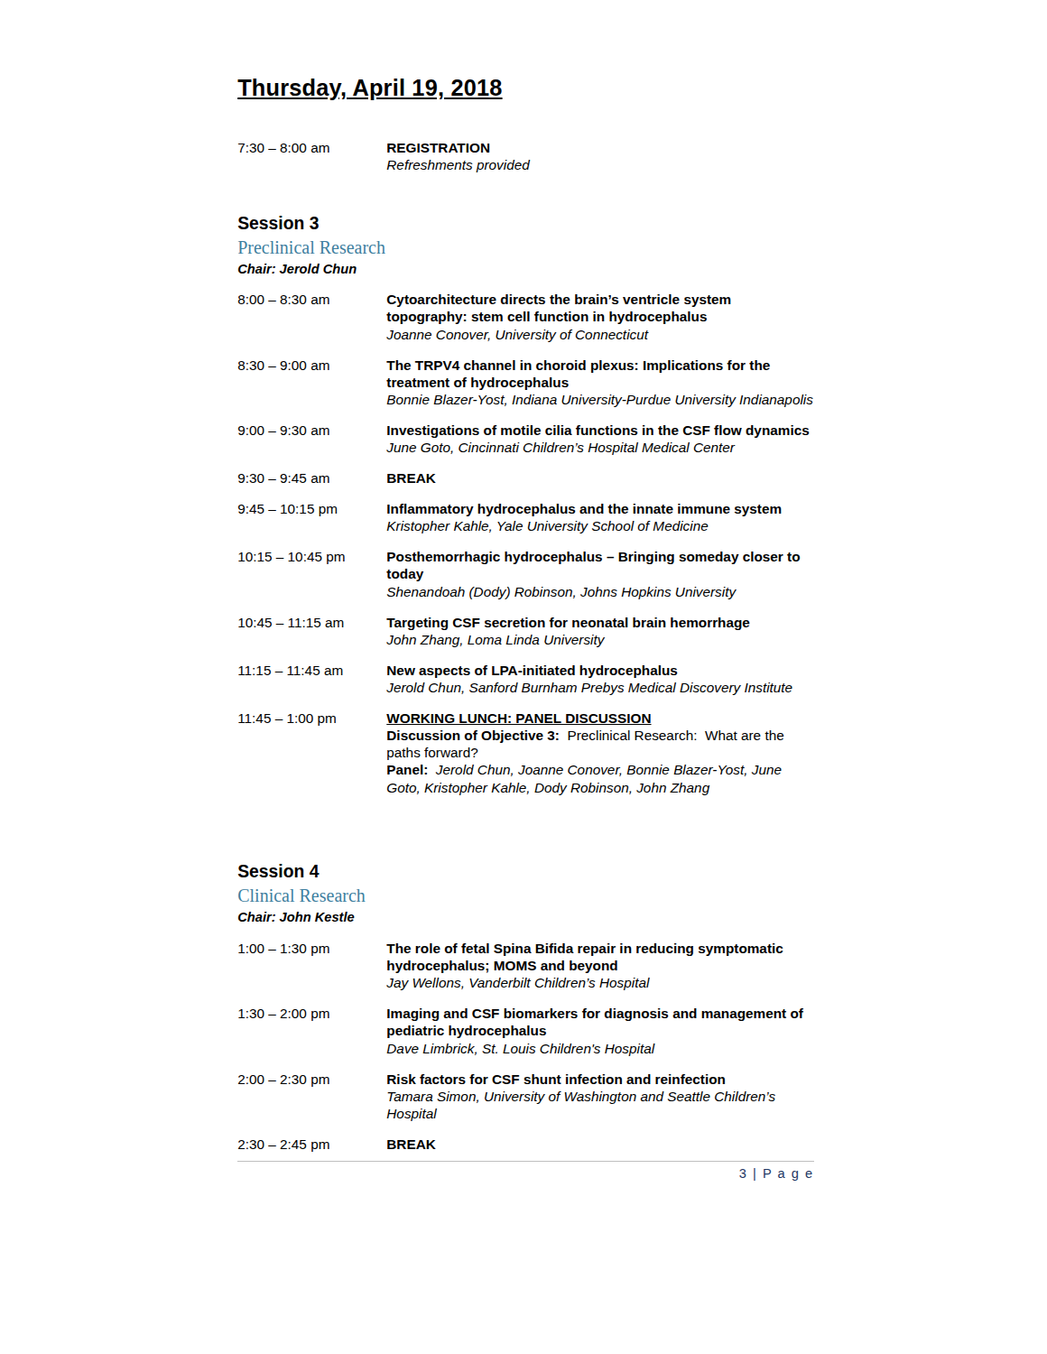Thursday, April 19, 2018
| 7:30 – 8:00 am | REGISTRATION Refreshments provided |
Session 3
Preclinical Research
Chair: Jerold Chun
| 8:00 – 8:30 am | Cytoarchitecture directs the brain’s ventricle system topography: stem cell function in hydrocephalus Joanne Conover, University of Connecticut |
| 8:30 – 9:00 am | The TRPV4 channel in choroid plexus: Implications for the treatment of hydrocephalus Bonnie Blazer-Yost, Indiana University-Purdue University Indianapolis |
| 9:00 – 9:30 am | Investigations of motile cilia functions in the CSF flow dynamics June Goto, Cincinnati Children’s Hospital Medical Center |
| 9:30 – 9:45 am | BREAK |
| 9:45 – 10:15 pm | Inflammatory hydrocephalus and the innate immune system Kristopher Kahle, Yale University School of Medicine |
| 10:15 – 10:45 pm | Posthemorrhagic hydrocephalus – Bringing someday closer to today Shenandoah (Dody) Robinson, Johns Hopkins University |
| 10:45 – 11:15 am | Targeting CSF secretion for neonatal brain hemorrhage John Zhang, Loma Linda University |
| 11:15 – 11:45 am | New aspects of LPA-initiated hydrocephalus Jerold Chun, Sanford Burnham Prebys Medical Discovery Institute |
| 11:45 – 1:00 pm | WORKING LUNCH: PANEL DISCUSSION Discussion of Objective 3: Preclinical Research: What are the paths forward? Panel: Jerold Chun, Joanne Conover, Bonnie Blazer-Yost, June Goto, Kristopher Kahle, Dody Robinson, John Zhang |
Session 4
Clinical Research
Chair: John Kestle
| 1:00 – 1:30 pm | The role of fetal Spina Bifida repair in reducing symptomatic hydrocephalus; MOMS and beyond Jay Wellons, Vanderbilt Children’s Hospital |
| 1:30 – 2:00 pm | Imaging and CSF biomarkers for diagnosis and management of pediatric hydrocephalus Dave Limbrick, St. Louis Children's Hospital |
| 2:00 – 2:30 pm | Risk factors for CSF shunt infection and reinfection Tamara Simon, University of Washington and Seattle Children’s Hospital |
| 2:30 – 2:45 pm | BREAK |
3 | P a g e